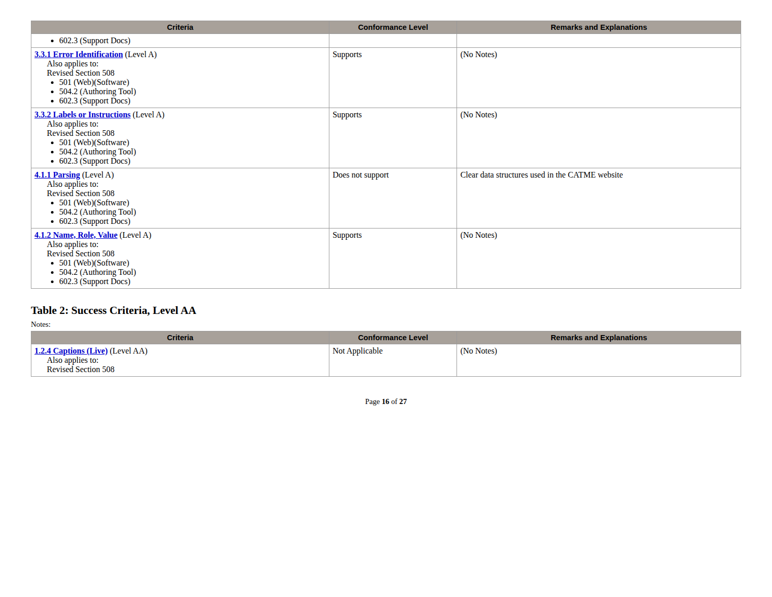| Criteria | Conformance Level | Remarks and Explanations |
| --- | --- | --- |
| 602.3 (Support Docs) | | |
| 3.3.1 Error Identification (Level A) Also applies to: Revised Section 508 501 (Web)(Software) 504.2 (Authoring Tool) 602.3 (Support Docs) | Supports | (No Notes) |
| 3.3.2 Labels or Instructions (Level A) Also applies to: Revised Section 508 501 (Web)(Software) 504.2 (Authoring Tool) 602.3 (Support Docs) | Supports | (No Notes) |
| 4.1.1 Parsing (Level A) Also applies to: Revised Section 508 501 (Web)(Software) 504.2 (Authoring Tool) 602.3 (Support Docs) | Does not support | Clear data structures used in the CATME website |
| 4.1.2 Name, Role, Value (Level A) Also applies to: Revised Section 508 501 (Web)(Software) 504.2 (Authoring Tool) 602.3 (Support Docs) | Supports | (No Notes) |
Table 2: Success Criteria, Level AA
Notes:
| Criteria | Conformance Level | Remarks and Explanations |
| --- | --- | --- |
| 1.2.4 Captions (Live) (Level AA) Also applies to: Revised Section 508 | Not Applicable | (No Notes) |
Page 16 of 27